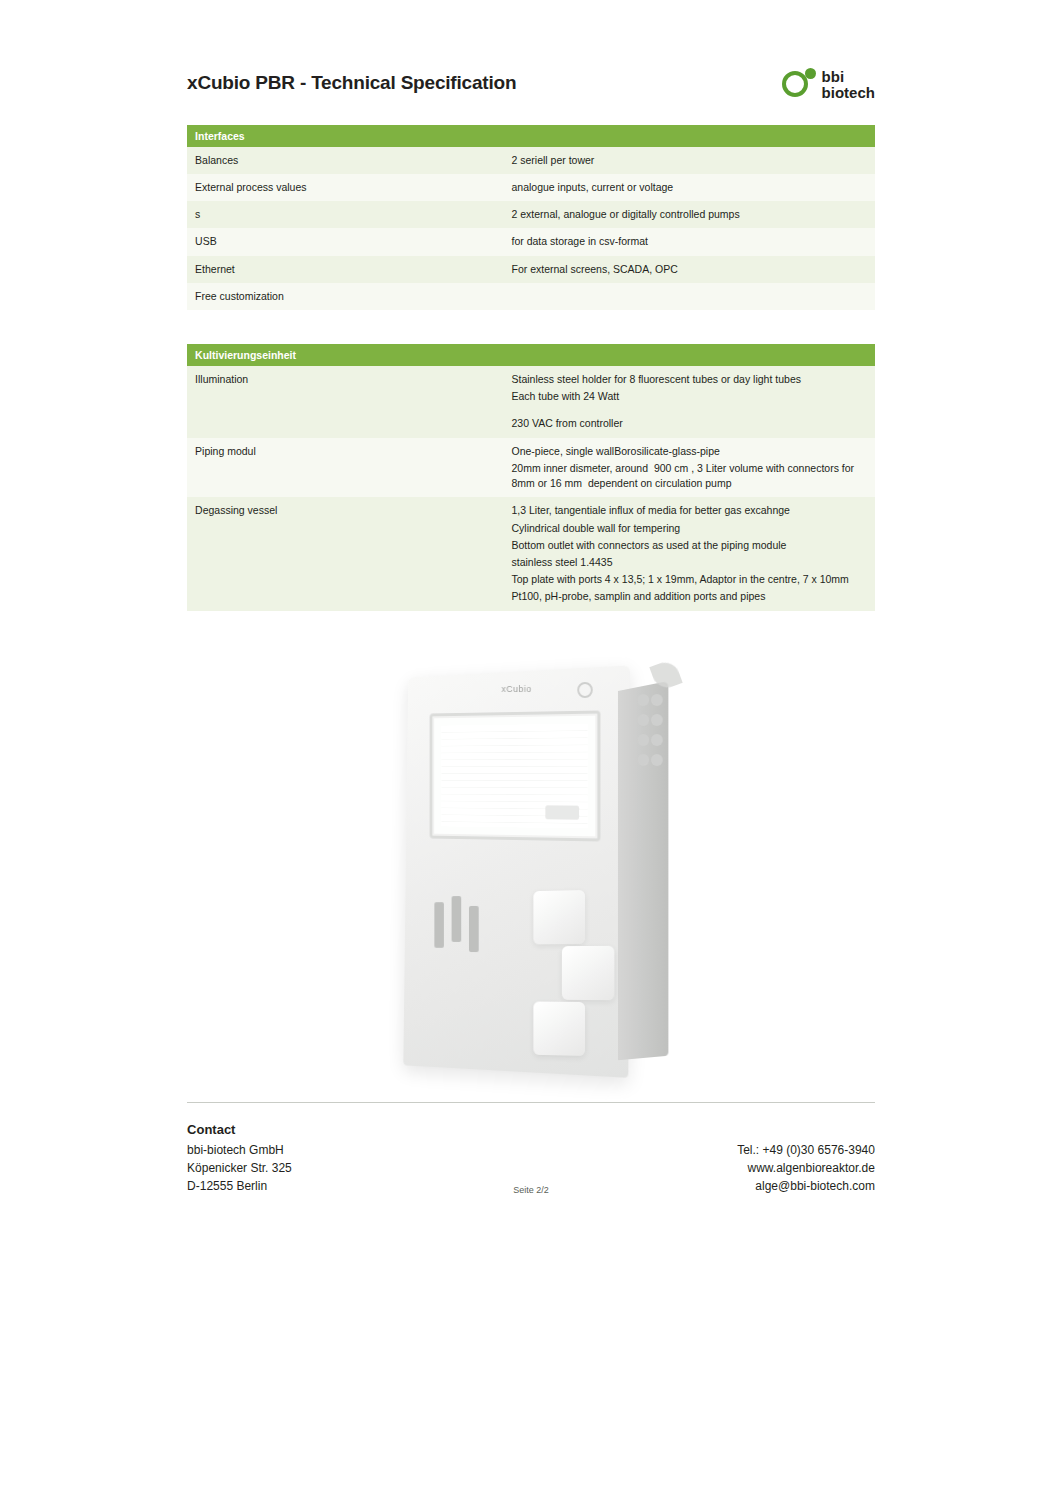xCubio PBR - Technical Specification
bbi biotech
Interfaces
| Balances | 2 seriell per tower |
| External process values | analogue inputs, current or voltage |
| s | 2 external, analogue or digitally controlled pumps |
| USB | for data storage in csv-format |
| Ethernet | For external screens, SCADA, OPC |
| Free customization | |
Kultivierungseinheit
| Illumination | Stainless steel holder for 8 fluorescent tubes or day light tubes Each tube with 24 Watt 230 VAC from controller |
| Piping modul | One-piece, single wallBorosilicate-glass-pipe 20mm inner dismeter, around 900 cm , 3 Liter volume with connectors for 8mm or 16 mm dependent on circulation pump |
| Degassing vessel | 1,3 Liter, tangentiale influx of media for better gas excahnge Cylindrical double wall for tempering Bottom outlet with connectors as used at the piping module stainless steel 1.4435 Top plate with ports 4 x 13,5; 1 x 19mm, Adaptor in the centre, 7 x 10mm Pt100, pH-probe, samplin and addition ports and pipes |
xCubio
Contact
bbi-biotech GmbH
Köpenicker Str. 325
D-12555 Berlin
Tel.: +49 (0)30 6576-3940
www.algenbioreaktor.de
alge@bbi-biotech.com
Seite 2/2